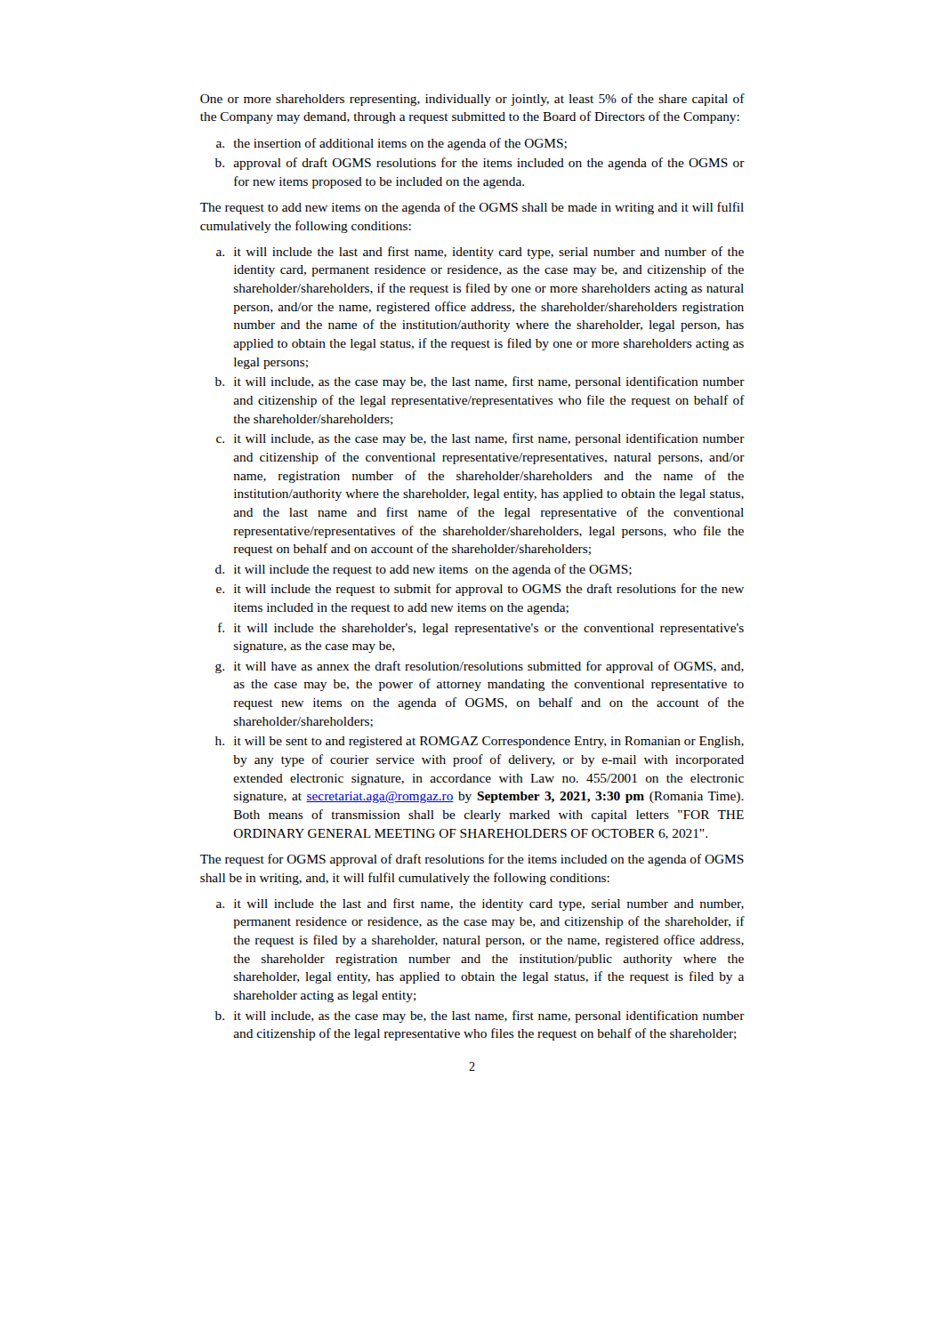One or more shareholders representing, individually or jointly, at least 5% of the share capital of the Company may demand, through a request submitted to the Board of Directors of the Company:
the insertion of additional items on the agenda of the OGMS;
approval of draft OGMS resolutions for the items included on the agenda of the OGMS or for new items proposed to be included on the agenda.
The request to add new items on the agenda of the OGMS shall be made in writing and it will fulfil cumulatively the following conditions:
it will include the last and first name, identity card type, serial number and number of the identity card, permanent residence or residence, as the case may be, and citizenship of the shareholder/shareholders, if the request is filed by one or more shareholders acting as natural person, and/or the name, registered office address, the shareholder/shareholders registration number and the name of the institution/authority where the shareholder, legal person, has applied to obtain the legal status, if the request is filed by one or more shareholders acting as legal persons;
it will include, as the case may be, the last name, first name, personal identification number and citizenship of the legal representative/representatives who file the request on behalf of the shareholder/shareholders;
it will include, as the case may be, the last name, first name, personal identification number and citizenship of the conventional representative/representatives, natural persons, and/or name, registration number of the shareholder/shareholders and the name of the institution/authority where the shareholder, legal entity, has applied to obtain the legal status, and the last name and first name of the legal representative of the conventional representative/representatives of the shareholder/shareholders, legal persons, who file the request on behalf and on account of the shareholder/shareholders;
it will include the request to add new items on the agenda of the OGMS;
it will include the request to submit for approval to OGMS the draft resolutions for the new items included in the request to add new items on the agenda;
it will include the shareholder's, legal representative's or the conventional representative's signature, as the case may be,
it will have as annex the draft resolution/resolutions submitted for approval of OGMS, and, as the case may be, the power of attorney mandating the conventional representative to request new items on the agenda of OGMS, on behalf and on the account of the shareholder/shareholders;
it will be sent to and registered at ROMGAZ Correspondence Entry, in Romanian or English, by any type of courier service with proof of delivery, or by e-mail with incorporated extended electronic signature, in accordance with Law no. 455/2001 on the electronic signature, at secretariat.aga@romgaz.ro by September 3, 2021, 3:30 pm (Romania Time). Both means of transmission shall be clearly marked with capital letters "FOR THE ORDINARY GENERAL MEETING OF SHAREHOLDERS OF OCTOBER 6, 2021".
The request for OGMS approval of draft resolutions for the items included on the agenda of OGMS shall be in writing, and, it will fulfil cumulatively the following conditions:
it will include the last and first name, the identity card type, serial number and number, permanent residence or residence, as the case may be, and citizenship of the shareholder, if the request is filed by a shareholder, natural person, or the name, registered office address, the shareholder registration number and the institution/public authority where the shareholder, legal entity, has applied to obtain the legal status, if the request is filed by a shareholder acting as legal entity;
it will include, as the case may be, the last name, first name, personal identification number and citizenship of the legal representative who files the request on behalf of the shareholder;
2